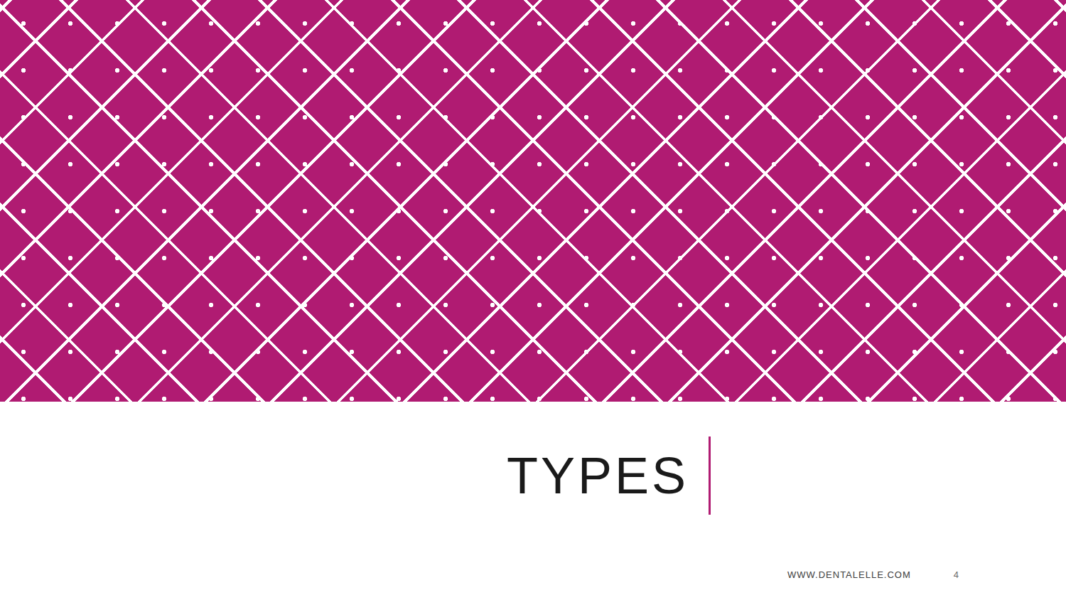Types
www.dentalelle.com 4